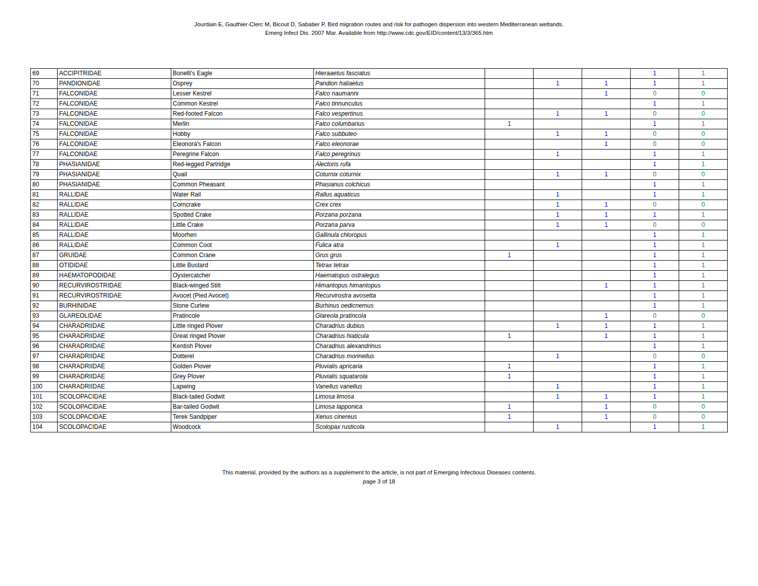Jourdain E, Gauthier-Clerc M, Bicout D, Sabatier P. Bird migration routes and risk for pathogen dispersion into western Mediterranean wetlands.
Emerg Infect Dis. 2007 Mar. Available from http://www.cdc.gov/EID/content/13/3/365.htm
| 69 | ACCIPITRIDAE | Bonelli's Eagle | Hieraaetus fasciatus | | | | 1 | 1 |
| 70 | PANDIONIDAE | Osprey | Pandion haliaetus | | 1 | 1 | 1 | 1 |
| 71 | FALCONIDAE | Lesser Kestrel | Falco naumanni | | | 1 | 0 | 0 |
| 72 | FALCONIDAE | Common Kestrel | Falco tinnunculus | | | | 1 | 1 |
| 73 | FALCONIDAE | Red-footed Falcon | Falco vespertinus | | 1 | 1 | 0 | 0 |
| 74 | FALCONIDAE | Merlin | Falco columbarius | 1 | | | 1 | 1 |
| 75 | FALCONIDAE | Hobby | Falco subbuteo | | 1 | 1 | 0 | 0 |
| 76 | FALCONIDAE | Eleonora's Falcon | Falco eleonorae | | | 1 | 0 | 0 |
| 77 | FALCONIDAE | Peregrine Falcon | Falco peregrinus | | 1 | | 1 | 1 |
| 78 | PHASIANIDAE | Red-legged Partridge | Alectoris rufa | | | | 1 | 1 |
| 79 | PHASIANIDAE | Quail | Coturnix coturnix | | 1 | 1 | 0 | 0 |
| 80 | PHASIANIDAE | Common Pheasant | Phasianus colchicus | | | | 1 | 1 |
| 81 | RALLIDAE | Water Rail | Rallus aquaticus | | 1 | | 1 | 1 |
| 82 | RALLIDAE | Corncrake | Crex crex | | 1 | 1 | 0 | 0 |
| 83 | RALLIDAE | Spotted Crake | Porzana porzana | | 1 | 1 | 1 | 1 |
| 84 | RALLIDAE | Little Crake | Porzana parva | | 1 | 1 | 0 | 0 |
| 85 | RALLIDAE | Moorhen | Gallinula chloropus | | | | 1 | 1 |
| 86 | RALLIDAE | Common Coot | Fulica atra | | 1 | | 1 | 1 |
| 87 | GRUIDAE | Common Crane | Grus grus | 1 | | | 1 | 1 |
| 88 | OTIDIDAE | Little Bustard | Tetrax tetrax | | | | 1 | 1 |
| 89 | HAEMATOPODIDAE | Oystercatcher | Haematopus ostralegus | | | | 1 | 1 |
| 90 | RECURVIROSTRIDAE | Black-winged Stilt | Himantopus himantopus | | | 1 | 1 | 1 |
| 91 | RECURVIROSTRIDAE | Avocet (Pied Avocet) | Recurvirostra avosetta | | | | 1 | 1 |
| 92 | BURHINIDAE | Stone Curlew | Burhinus oedicnemus | | | | 1 | 1 |
| 93 | GLAREOLIDAE | Pratincole | Glareola pratincola | | | 1 | 0 | 0 |
| 94 | CHARADRIIDAE | Little ringed Plover | Charadrius dubius | | 1 | 1 | 1 | 1 |
| 95 | CHARADRIIDAE | Great ringed Plover | Charadrius hiaticula | 1 | | 1 | 1 | 1 |
| 96 | CHARADRIIDAE | Kentish Plover | Charadrius alexandrinus | | | | 1 | 1 |
| 97 | CHARADRIIDAE | Dotterel | Charadrius morinellus | | 1 | | 0 | 0 |
| 98 | CHARADRIIDAE | Golden Plover | Pluvialis apricaria | 1 | | | 1 | 1 |
| 99 | CHARADRIIDAE | Grey Plover | Pluvialis squatarola | 1 | | | 1 | 1 |
| 100 | CHARADRIIDAE | Lapwing | Vanellus vanellus | | 1 | | 1 | 1 |
| 101 | SCOLOPACIDAE | Black-tailed Godwit | Limosa limosa | | 1 | 1 | 1 | 1 |
| 102 | SCOLOPACIDAE | Bar-tailed Godwit | Limosa lapponica | 1 | | 1 | 0 | 0 |
| 103 | SCOLOPACIDAE | Terek Sandpiper | Xenus cinereus | 1 | | 1 | 0 | 0 |
| 104 | SCOLOPACIDAE | Woodcock | Scolopax rusticola | | 1 | | 1 | 1 |
This material, provided by the authors as a supplement to the article, is not part of Emerging Infectious Diseases contents.
page 3 of 18